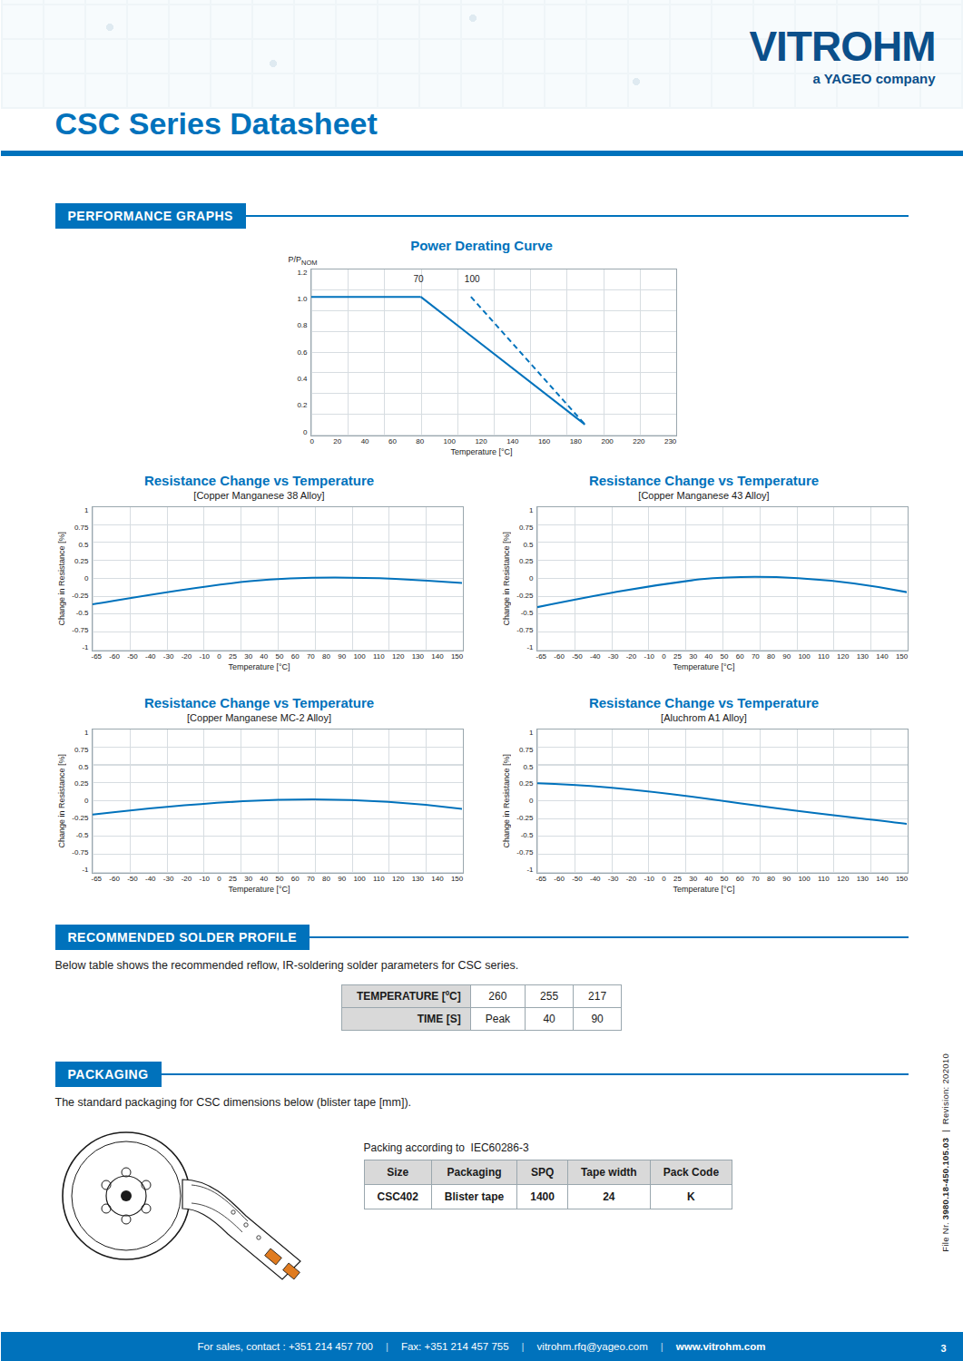VITROHM
a YAGEO company
CSC Series Datasheet
PERFORMANCE GRAPHS
Power Derating Curve
P/PNOM
1.21.00.80.60.40.20
70 100
020406080100120140160180200220230
Temperature [°C]
Resistance Change vs Temperature
[Copper Manganese 38 Alloy]
Change in Resistance [%]
10.750.50.250-0.25-0.5-0.75-1
-65-60-50-40-30-20-1002530405060708090100110120130140150
Temperature [°C]
Resistance Change vs Temperature
[Copper Manganese 43 Alloy]
Change in Resistance [%]
10.750.50.250-0.25-0.5-0.75-1
-65-60-50-40-30-20-1002530405060708090100110120130140150
Temperature [°C]
Resistance Change vs Temperature
[Copper Manganese MC-2 Alloy]
Change in Resistance [%]
10.750.50.250-0.25-0.5-0.75-1
-65-60-50-40-30-20-1002530405060708090100110120130140150
Temperature [°C]
Resistance Change vs Temperature
[Aluchrom A1 Alloy]
Change in Resistance [%]
10.750.50.250-0.25-0.5-0.75-1
-65-60-50-40-30-20-1002530405060708090100110120130140150
Temperature [°C]
RECOMMENDED SOLDER PROFILE
Below table shows the recommended reflow, IR-soldering solder parameters for CSC series.
| TEMPERATURE [ºC] | 260 | 255 | 217 |
| TIME [S] | Peak | 40 | 90 |
PACKAGING
The standard packaging for CSC dimensions below (blister tape [mm]).
Packing according to IEC60286-3
| Size | Packaging | SPQ | Tape width | Pack Code |
| --- | --- | --- | --- | --- |
| CSC402 | Blister tape | 1400 | 24 | K |
File Nr. 3980.18-450.105.03 | Revision: 202010
For sales, contact : +351 214 457 700 | Fax: +351 214 457 755 | vitrohm.rfq@yageo.com | www.vitrohm.com
3